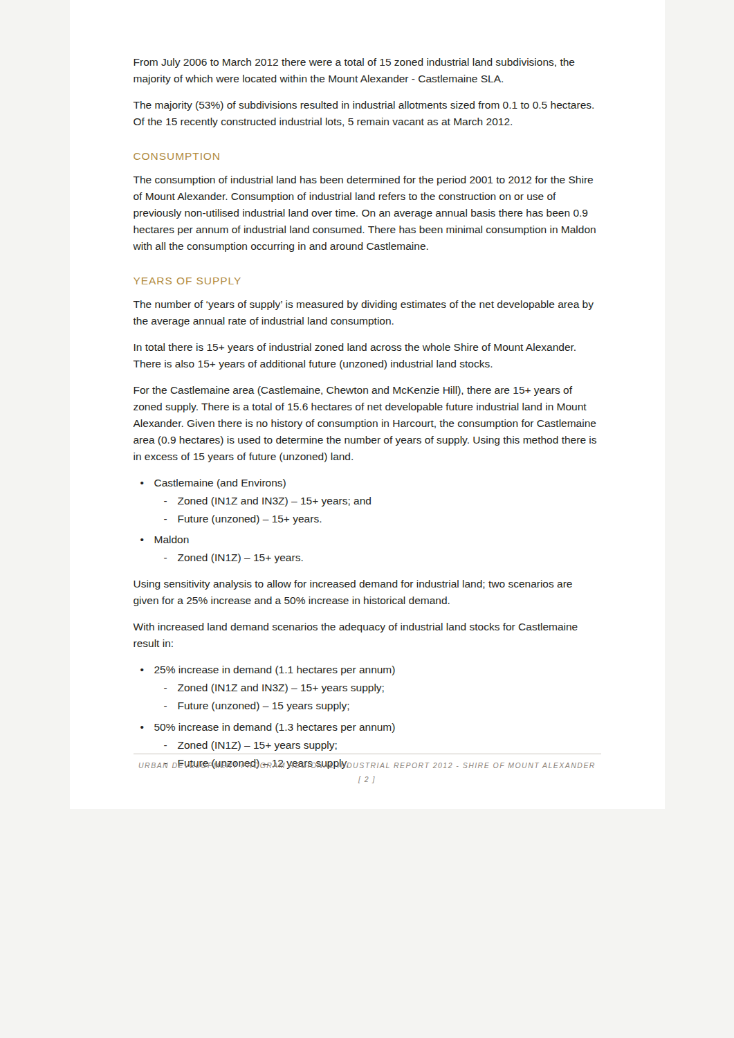From July 2006 to March 2012 there were a total of 15 zoned industrial land subdivisions, the majority of which were located within the Mount Alexander - Castlemaine SLA.
The majority (53%) of subdivisions resulted in industrial allotments sized from 0.1 to 0.5 hectares. Of the 15 recently constructed industrial lots, 5 remain vacant as at March 2012.
Consumption
The consumption of industrial land has been determined for the period 2001 to 2012 for the Shire of Mount Alexander. Consumption of industrial land refers to the construction on or use of previously non-utilised industrial land over time. On an average annual basis there has been 0.9 hectares per annum of industrial land consumed. There has been minimal consumption in Maldon with all the consumption occurring in and around Castlemaine.
Years of Supply
The number of ‘years of supply’ is measured by dividing estimates of the net developable area by the average annual rate of industrial land consumption.
In total there is 15+ years of industrial zoned land across the whole Shire of Mount Alexander. There is also 15+ years of additional future (unzoned) industrial land stocks.
For the Castlemaine area (Castlemaine, Chewton and McKenzie Hill), there are 15+ years of zoned supply. There is a total of 15.6 hectares of net developable future industrial land in Mount Alexander. Given there is no history of consumption in Harcourt, the consumption for Castlemaine area (0.9 hectares) is used to determine the number of years of supply. Using this method there is in excess of 15 years of future (unzoned) land.
Castlemaine (and Environs)
Zoned (IN1Z and IN3Z) – 15+ years; and
Future (unzoned) – 15+ years.
Maldon
Zoned (IN1Z) – 15+ years.
Using sensitivity analysis to allow for increased demand for industrial land; two scenarios are given for a 25% increase and a 50% increase in historical demand.
With increased land demand scenarios the adequacy of industrial land stocks for Castlemaine result in:
25% increase in demand (1.1 hectares per annum)
Zoned (IN1Z and IN3Z) – 15+ years supply;
Future (unzoned) – 15 years supply;
50% increase in demand (1.3 hectares per annum)
Zoned (IN1Z) – 15+ years supply;
Future (unzoned) – 12 years supply.
Urban Development Program Regional Industrial Report 2012 - Shire of Mount Alexander
[ 2 ]